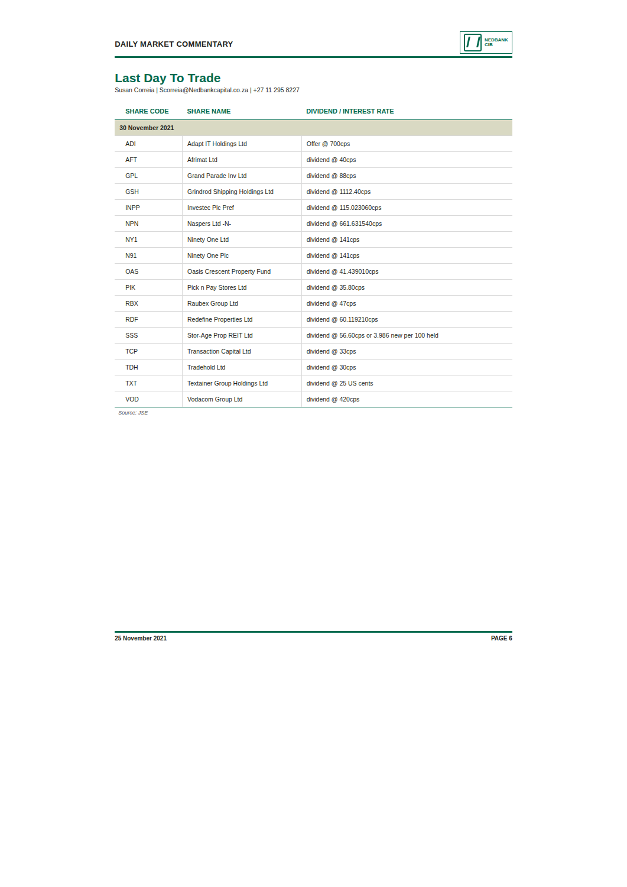DAILY MARKET COMMENTARY
NEDBANK
CIB
Last Day To Trade
Susan Correia | Scorreia@Nedbankcapital.co.za | +27 11 295 8227
| SHARE CODE | SHARE NAME | DIVIDEND / INTEREST RATE |
| --- | --- | --- |
| 30 November 2021 |
| ADI | Adapt IT Holdings Ltd | Offer @ 700cps |
| AFT | Afrimat Ltd | dividend @ 40cps |
| GPL | Grand Parade Inv Ltd | dividend @ 88cps |
| GSH | Grindrod Shipping Holdings Ltd | dividend @ 1112.40cps |
| INPP | Investec Plc Pref | dividend @ 115.023060cps |
| NPN | Naspers Ltd -N- | dividend @ 661.631540cps |
| NY1 | Ninety One Ltd | dividend @ 141cps |
| N91 | Ninety One Plc | dividend @ 141cps |
| OAS | Oasis Crescent Property Fund | dividend @ 41.439010cps |
| PIK | Pick n Pay Stores Ltd | dividend @ 35.80cps |
| RBX | Raubex Group Ltd | dividend @ 47cps |
| RDF | Redefine Properties Ltd | dividend @ 60.119210cps |
| SSS | Stor-Age Prop REIT Ltd | dividend @ 56.60cps or 3.986 new per 100 held |
| TCP | Transaction Capital Ltd | dividend @ 33cps |
| TDH | Tradehold Ltd | dividend @ 30cps |
| TXT | Textainer Group Holdings Ltd | dividend @ 25 US cents |
| VOD | Vodacom Group Ltd | dividend @ 420cps |
Source: JSE
25 November 2021
PAGE 6